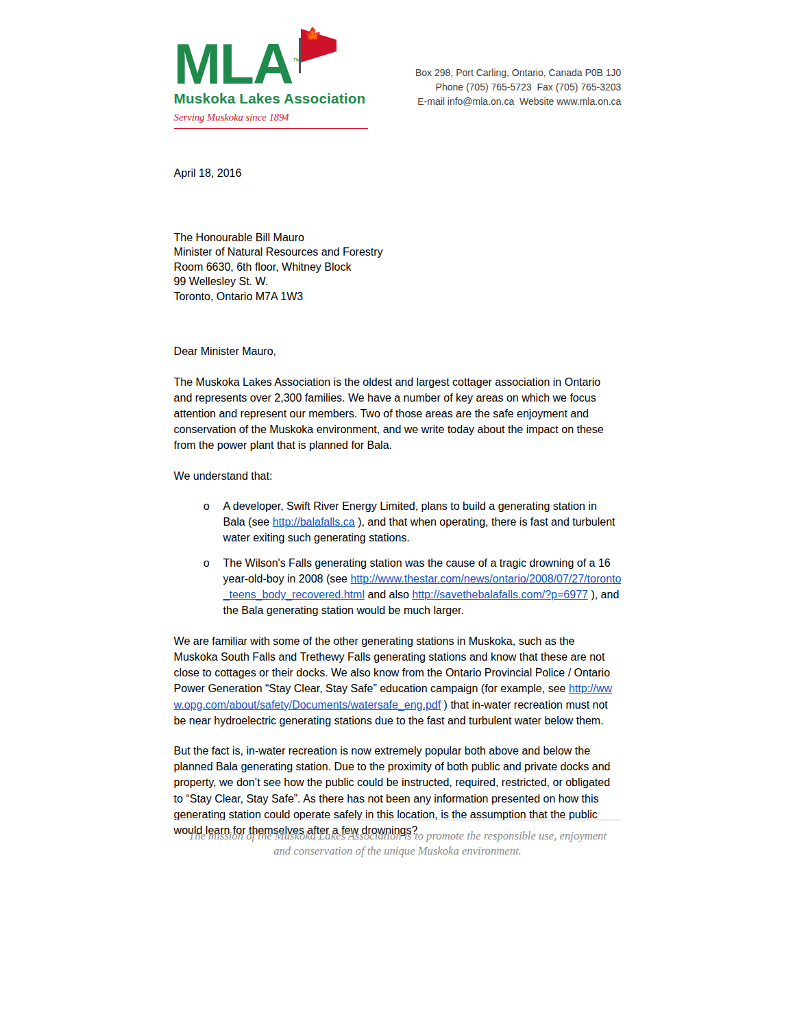MLA™ 🍁
Muskoka Lakes Association
Serving Muskoka since 1894
Box 298, Port Carling, Ontario, Canada P0B 1J0
Phone (705) 765-5723 Fax (705) 765-3203
E-mail info@mla.on.ca Website www.mla.on.ca
April 18, 2016
The Honourable Bill Mauro
Minister of Natural Resources and Forestry
Room 6630, 6th floor, Whitney Block
99 Wellesley St. W.
Toronto, Ontario M7A 1W3
Dear Minister Mauro,
The Muskoka Lakes Association is the oldest and largest cottager association in Ontario and represents over 2,300 families. We have a number of key areas on which we focus attention and represent our members. Two of those areas are the safe enjoyment and conservation of the Muskoka environment, and we write today about the impact on these from the power plant that is planned for Bala.
We understand that:
A developer, Swift River Energy Limited, plans to build a generating station in Bala (see http://balafalls.ca ), and that when operating, there is fast and turbulent water exiting such generating stations.
The Wilson's Falls generating station was the cause of a tragic drowning of a 16 year-old-boy in 2008 (see http://www.thestar.com/news/ontario/2008/07/27/toronto_teens_body_recovered.html and also http://savethebalafalls.com/?p=6977 ), and the Bala generating station would be much larger.
We are familiar with some of the other generating stations in Muskoka, such as the Muskoka South Falls and Trethewy Falls generating stations and know that these are not close to cottages or their docks. We also know from the Ontario Provincial Police / Ontario Power Generation “Stay Clear, Stay Safe” education campaign (for example, see http://www.opg.com/about/safety/Documents/watersafe_eng.pdf ) that in-water recreation must not be near hydroelectric generating stations due to the fast and turbulent water below them.
But the fact is, in-water recreation is now extremely popular both above and below the planned Bala generating station. Due to the proximity of both public and private docks and property, we don’t see how the public could be instructed, required, restricted, or obligated to “Stay Clear, Stay Safe”. As there has not been any information presented on how this generating station could operate safely in this location, is the assumption that the public would learn for themselves after a few drownings?
The mission of the Muskoka Lakes Association is to promote the responsible use, enjoyment
and conservation of the unique Muskoka environment.